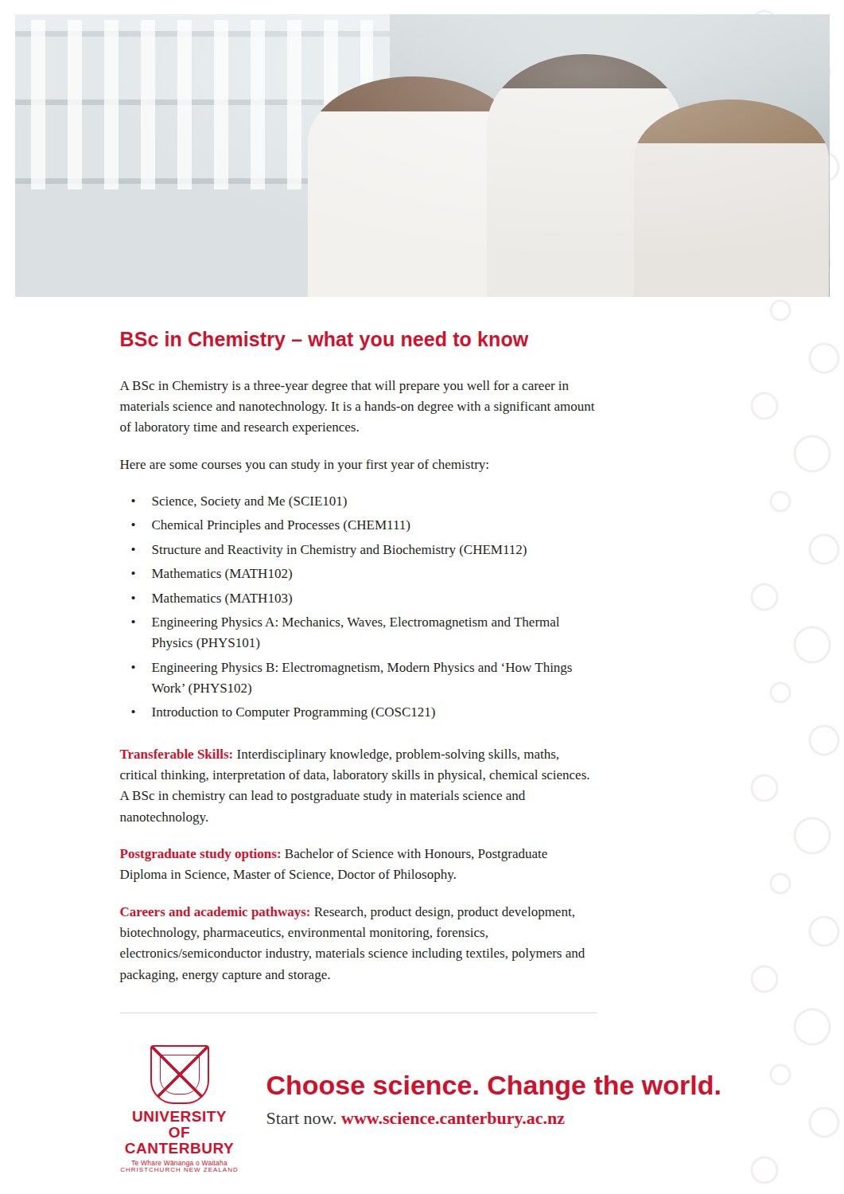BSc in Chemistry – what you need to know
A BSc in Chemistry is a three-year degree that will prepare you well for a career in materials science and nanotechnology. It is a hands-on degree with a significant amount of laboratory time and research experiences.
Here are some courses you can study in your first year of chemistry:
Science, Society and Me (SCIE101)
Chemical Principles and Processes (CHEM111)
Structure and Reactivity in Chemistry and Biochemistry (CHEM112)
Mathematics (MATH102)
Mathematics (MATH103)
Engineering Physics A: Mechanics, Waves, Electromagnetism and Thermal Physics (PHYS101)
Engineering Physics B: Electromagnetism, Modern Physics and ‘How Things Work’ (PHYS102)
Introduction to Computer Programming (COSC121)
Transferable Skills: Interdisciplinary knowledge, problem-solving skills, maths, critical thinking, interpretation of data, laboratory skills in physical, chemical sciences. A BSc in chemistry can lead to postgraduate study in materials science and nanotechnology.
Postgraduate study options: Bachelor of Science with Honours, Postgraduate Diploma in Science, Master of Science, Doctor of Philosophy.
Careers and academic pathways: Research, product design, product development, biotechnology, pharmaceutics, environmental monitoring, forensics, electronics/semiconductor industry, materials science including textiles, polymers and packaging, energy capture and storage.
UNIVERSITY OF
CANTERBURY
Te Whare Wānanga o Waitaha
CHRISTCHURCH NEW ZEALAND
Choose science. Change the world.
Start now. www.science.canterbury.ac.nz